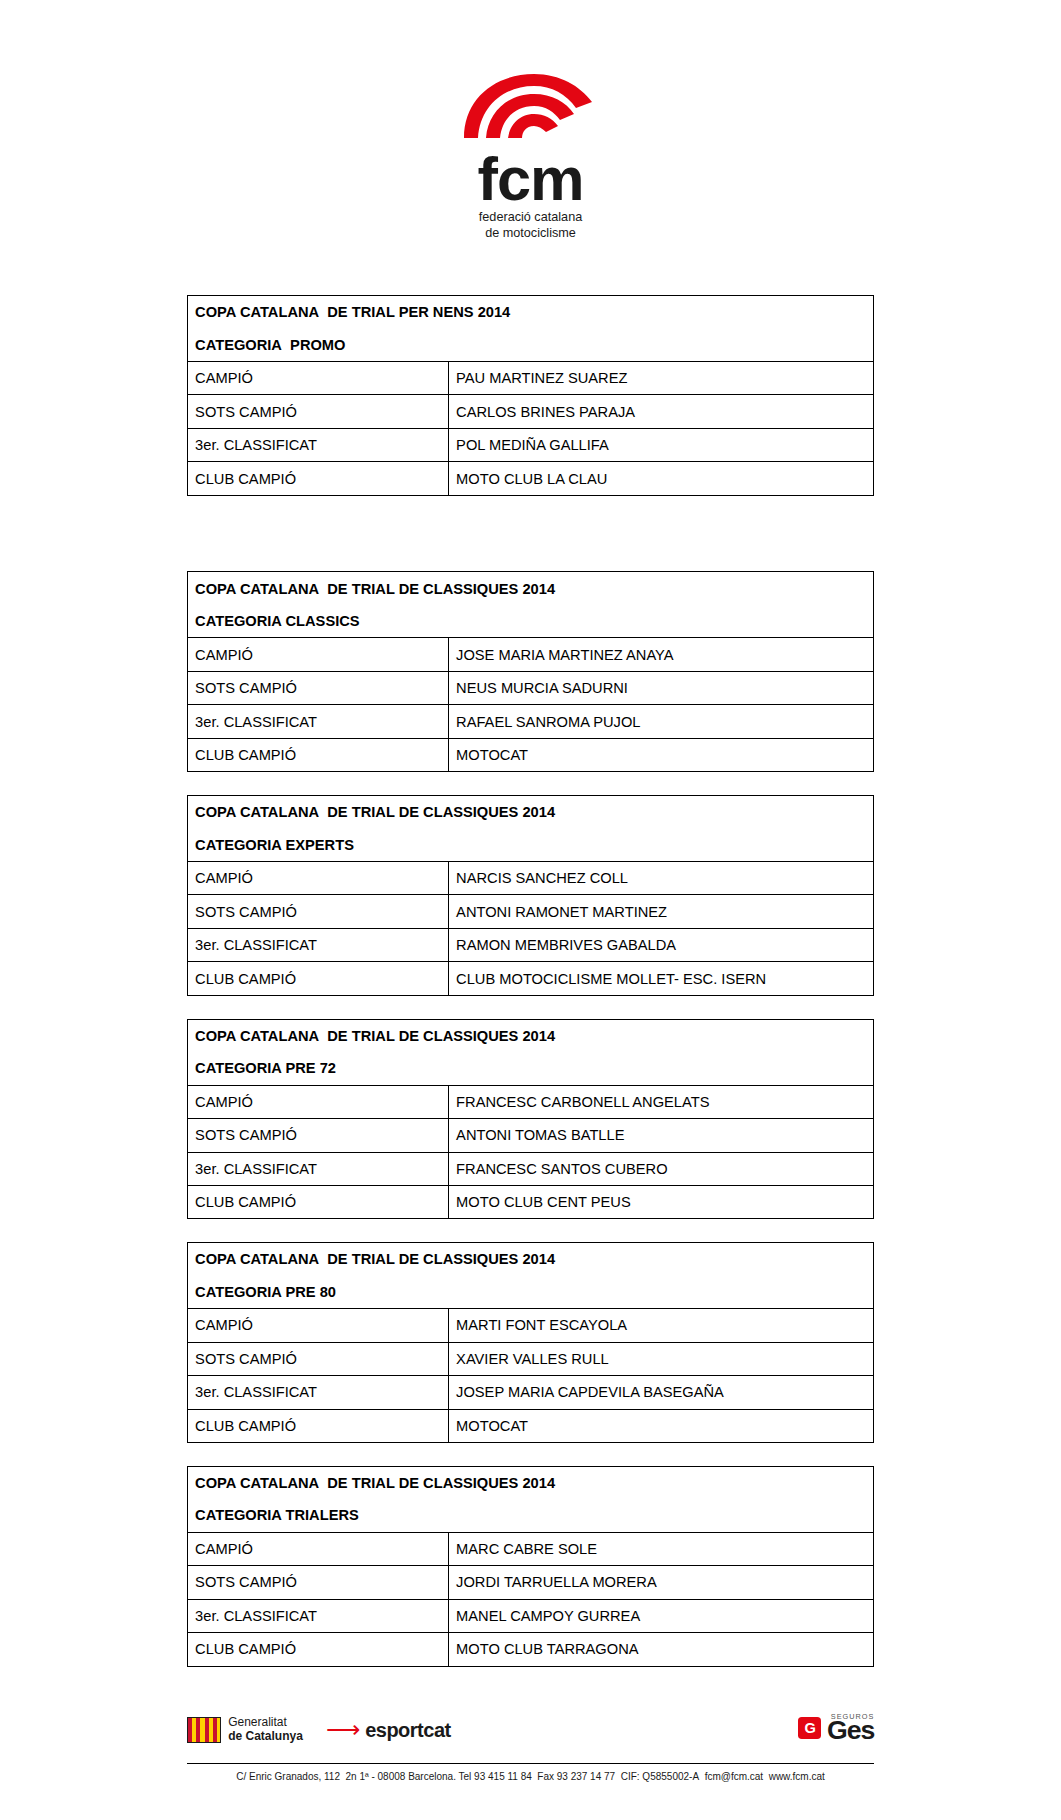fcm
federació catalana
de motociclisme
| COPA CATALANA DE TRIAL PER NENS 2014 |
| CATEGORIA PROMO |
| CAMPIÓ | PAU MARTINEZ SUAREZ |
| SOTS CAMPIÓ | CARLOS BRINES PARAJA |
| 3er. CLASSIFICAT | POL MEDIÑA GALLIFA |
| CLUB CAMPIÓ | MOTO CLUB LA CLAU |
| COPA CATALANA DE TRIAL DE CLASSIQUES 2014 |
| CATEGORIA CLASSICS |
| CAMPIÓ | JOSE MARIA MARTINEZ ANAYA |
| SOTS CAMPIÓ | NEUS MURCIA SADURNI |
| 3er. CLASSIFICAT | RAFAEL SANROMA PUJOL |
| CLUB CAMPIÓ | MOTOCAT |
| COPA CATALANA DE TRIAL DE CLASSIQUES 2014 |
| CATEGORIA EXPERTS |
| CAMPIÓ | NARCIS SANCHEZ COLL |
| SOTS CAMPIÓ | ANTONI RAMONET MARTINEZ |
| 3er. CLASSIFICAT | RAMON MEMBRIVES GABALDA |
| CLUB CAMPIÓ | CLUB MOTOCICLISME MOLLET- ESC. ISERN |
| COPA CATALANA DE TRIAL DE CLASSIQUES 2014 |
| CATEGORIA PRE 72 |
| CAMPIÓ | FRANCESC CARBONELL ANGELATS |
| SOTS CAMPIÓ | ANTONI TOMAS BATLLE |
| 3er. CLASSIFICAT | FRANCESC SANTOS CUBERO |
| CLUB CAMPIÓ | MOTO CLUB CENT PEUS |
| COPA CATALANA DE TRIAL DE CLASSIQUES 2014 |
| CATEGORIA PRE 80 |
| CAMPIÓ | MARTI FONT ESCAYOLA |
| SOTS CAMPIÓ | XAVIER VALLES RULL |
| 3er. CLASSIFICAT | JOSEP MARIA CAPDEVILA BASEGAÑA |
| CLUB CAMPIÓ | MOTOCAT |
| COPA CATALANA DE TRIAL DE CLASSIQUES 2014 |
| CATEGORIA TRIALERS |
| CAMPIÓ | MARC CABRE SOLE |
| SOTS CAMPIÓ | JORDI TARRUELLA MORERA |
| 3er. CLASSIFICAT | MANEL CAMPOY GURREA |
| CLUB CAMPIÓ | MOTO CLUB TARRAGONA |
Generalitat
de Catalunya
⟶ esportcat
G SEGUROS Ges
C/ Enric Granados, 112 2n 1ª - 08008 Barcelona. Tel 93 415 11 84 Fax 93 237 14 77 CIF: Q5855002-A fcm@fcm.cat www.fcm.cat